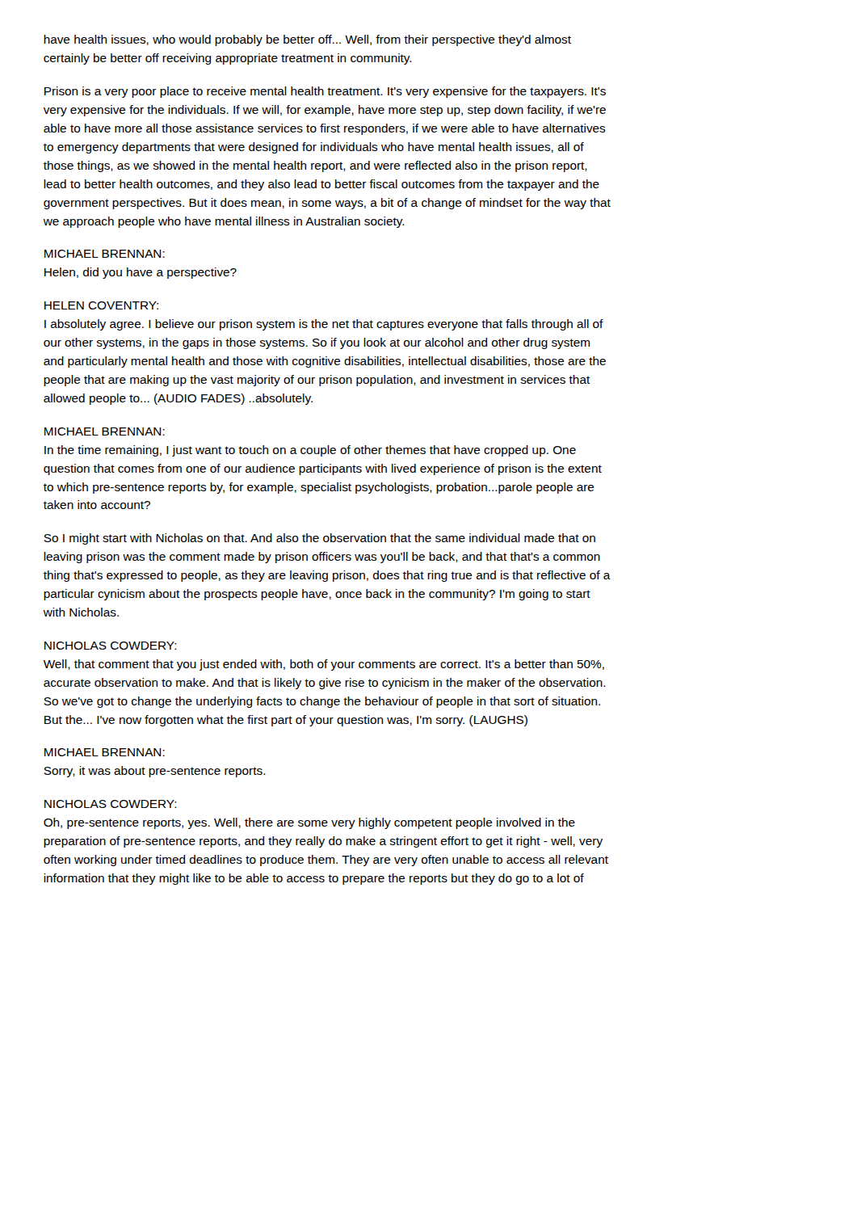have health issues, who would probably be better off... Well, from their perspective they'd almost certainly be better off receiving appropriate treatment in community.
Prison is a very poor place to receive mental health treatment. It's very expensive for the taxpayers. It's very expensive for the individuals. If we will, for example, have more step up, step down facility, if we're able to have more all those assistance services to first responders, if we were able to have alternatives to emergency departments that were designed for individuals who have mental health issues, all of those things, as we showed in the mental health report, and were reflected also in the prison report, lead to better health outcomes, and they also lead to better fiscal outcomes from the taxpayer and the government perspectives. But it does mean, in some ways, a bit of a change of mindset for the way that we approach people who have mental illness in Australian society.
MICHAEL BRENNAN:
Helen, did you have a perspective?
HELEN COVENTRY:
I absolutely agree. I believe our prison system is the net that captures everyone that falls through all of our other systems, in the gaps in those systems. So if you look at our alcohol and other drug system and particularly mental health and those with cognitive disabilities, intellectual disabilities, those are the people that are making up the vast majority of our prison population, and investment in services that allowed people to... (AUDIO FADES) ..absolutely.
MICHAEL BRENNAN:
In the time remaining, I just want to touch on a couple of other themes that have cropped up. One question that comes from one of our audience participants with lived experience of prison is the extent to which pre-sentence reports by, for example, specialist psychologists, probation...parole people are taken into account?
So I might start with Nicholas on that. And also the observation that the same individual made that on leaving prison was the comment made by prison officers was you'll be back, and that that's a common thing that's expressed to people, as they are leaving prison, does that ring true and is that reflective of a particular cynicism about the prospects people have, once back in the community? I'm going to start with Nicholas.
NICHOLAS COWDERY:
Well, that comment that you just ended with, both of your comments are correct. It's a better than 50%, accurate observation to make. And that is likely to give rise to cynicism in the maker of the observation. So we've got to change the underlying facts to change the behaviour of people in that sort of situation. But the... I've now forgotten what the first part of your question was, I'm sorry. (LAUGHS)
MICHAEL BRENNAN:
Sorry, it was about pre-sentence reports.
NICHOLAS COWDERY:
Oh, pre-sentence reports, yes. Well, there are some very highly competent people involved in the preparation of pre-sentence reports, and they really do make a stringent effort to get it right - well, very often working under timed deadlines to produce them. They are very often unable to access all relevant information that they might like to be able to access to prepare the reports but they do go to a lot of